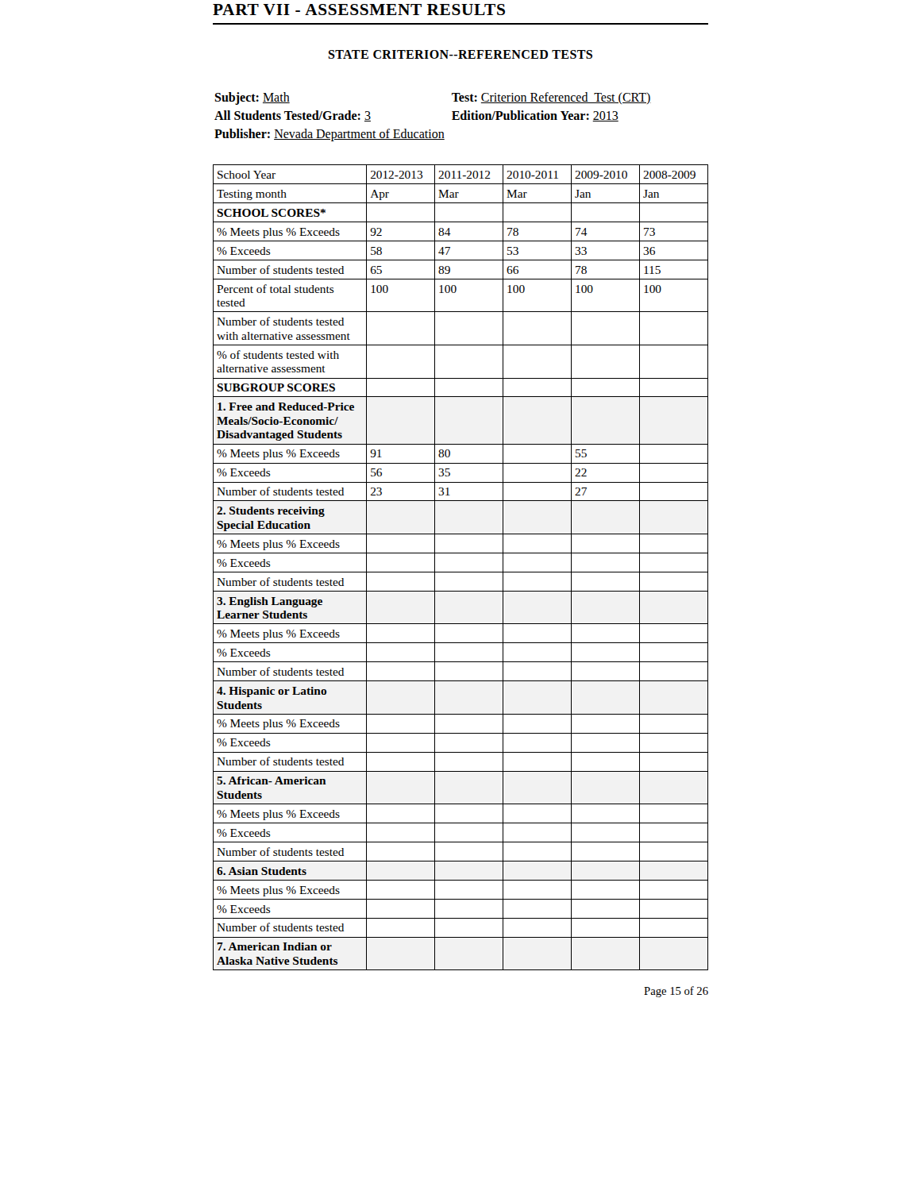PART VII - ASSESSMENT RESULTS
STATE CRITERION--REFERENCED TESTS
| Subject: Math | Test: Criterion Referenced Test (CRT) |
| All Students Tested/Grade: 3 | Edition/Publication Year: 2013 |
| Publisher: Nevada Department of Education |
| School Year | 2012-2013 | 2011-2012 | 2010-2011 | 2009-2010 | 2008-2009 |
| Testing month | Apr | Mar | Mar | Jan | Jan |
| SCHOOL SCORES* | | | | | |
| % Meets plus % Exceeds | 92 | 84 | 78 | 74 | 73 |
| % Exceeds | 58 | 47 | 53 | 33 | 36 |
| Number of students tested | 65 | 89 | 66 | 78 | 115 |
| Percent of total students tested | 100 | 100 | 100 | 100 | 100 |
| Number of students tested with alternative assessment | | | | | |
| % of students tested with alternative assessment | | | | | |
| SUBGROUP SCORES | | | | | |
| 1. Free and Reduced-Price Meals/Socio-Economic/ Disadvantaged Students | | | | | |
| % Meets plus % Exceeds | 91 | 80 | | 55 | |
| % Exceeds | 56 | 35 | | 22 | |
| Number of students tested | 23 | 31 | | 27 | |
| 2. Students receiving Special Education | | | | | |
| % Meets plus % Exceeds | | | | | |
| % Exceeds | | | | | |
| Number of students tested | | | | | |
| 3. English Language Learner Students | | | | | |
| % Meets plus % Exceeds | | | | | |
| % Exceeds | | | | | |
| Number of students tested | | | | | |
| 4. Hispanic or Latino Students | | | | | |
| % Meets plus % Exceeds | | | | | |
| % Exceeds | | | | | |
| Number of students tested | | | | | |
| 5. African- American Students | | | | | |
| % Meets plus % Exceeds | | | | | |
| % Exceeds | | | | | |
| Number of students tested | | | | | |
| 6. Asian Students | | | | | |
| % Meets plus % Exceeds | | | | | |
| % Exceeds | | | | | |
| Number of students tested | | | | | |
| 7. American Indian or Alaska Native Students | | | | | |
Page 15 of 26